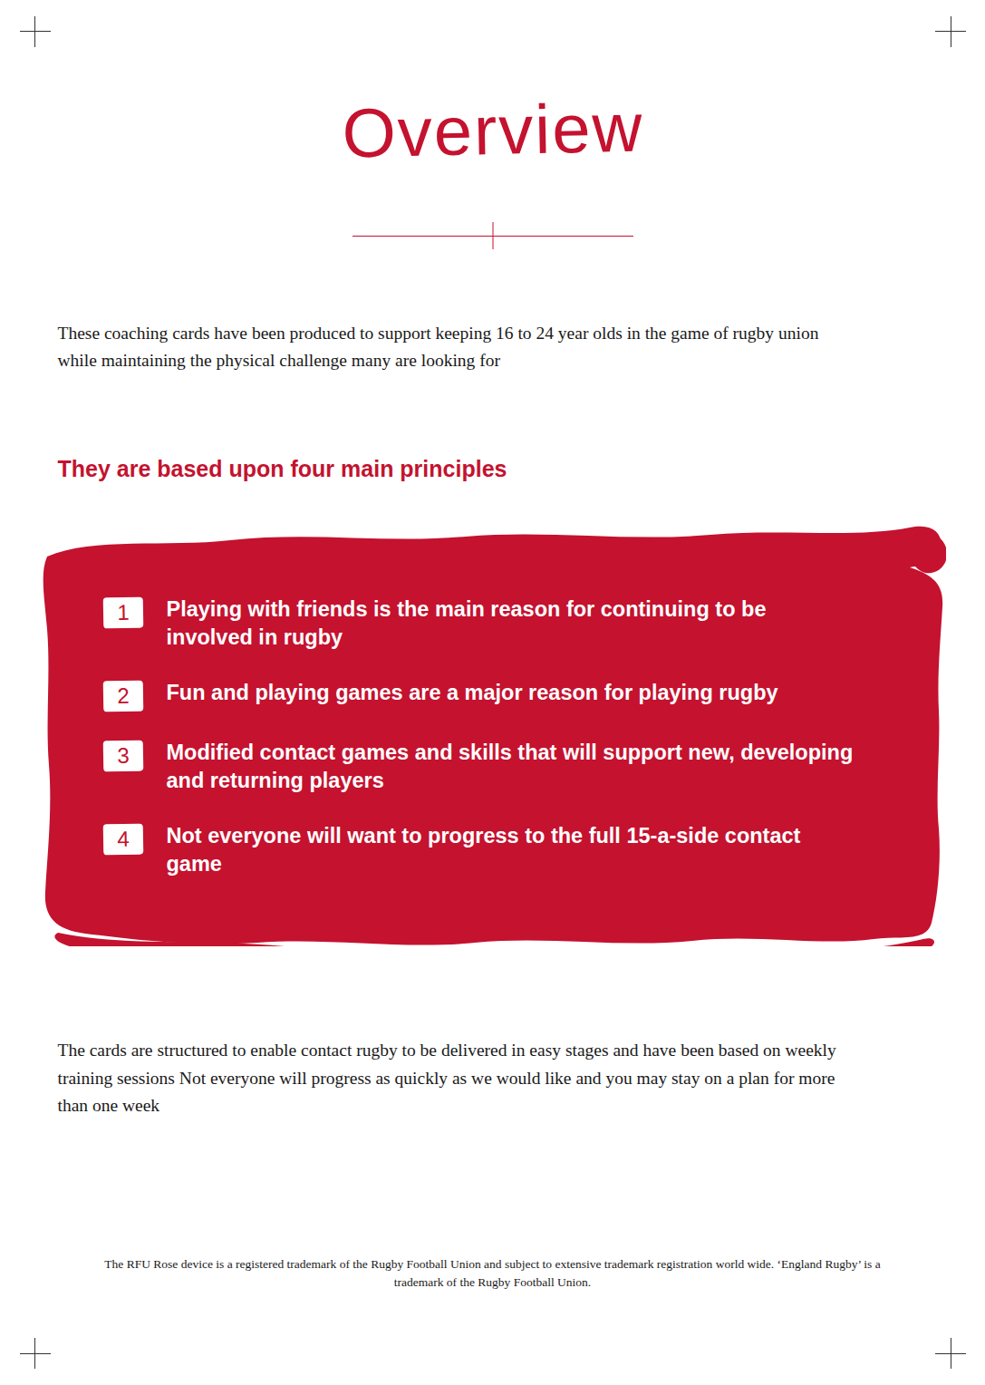Overview
These coaching cards have been produced to support keeping 16 to 24 year olds in the game of rugby union while maintaining the physical challenge many are looking for
They are based upon four main principles
1 Playing with friends is the main reason for continuing to be involved in rugby
2 Fun and playing games are a major reason for playing rugby
3 Modified contact games and skills that will support new, developing and returning players
4 Not everyone will want to progress to the full 15-a-side contact game
The cards are structured to enable contact rugby to be delivered in easy stages and have been based on weekly training sessions Not everyone will progress as quickly as we would like and you may stay on a plan for more than one week
The RFU Rose device is a registered trademark of the Rugby Football Union and subject to extensive trademark registration world wide. ‘England Rugby’ is a trademark of the Rugby Football Union.